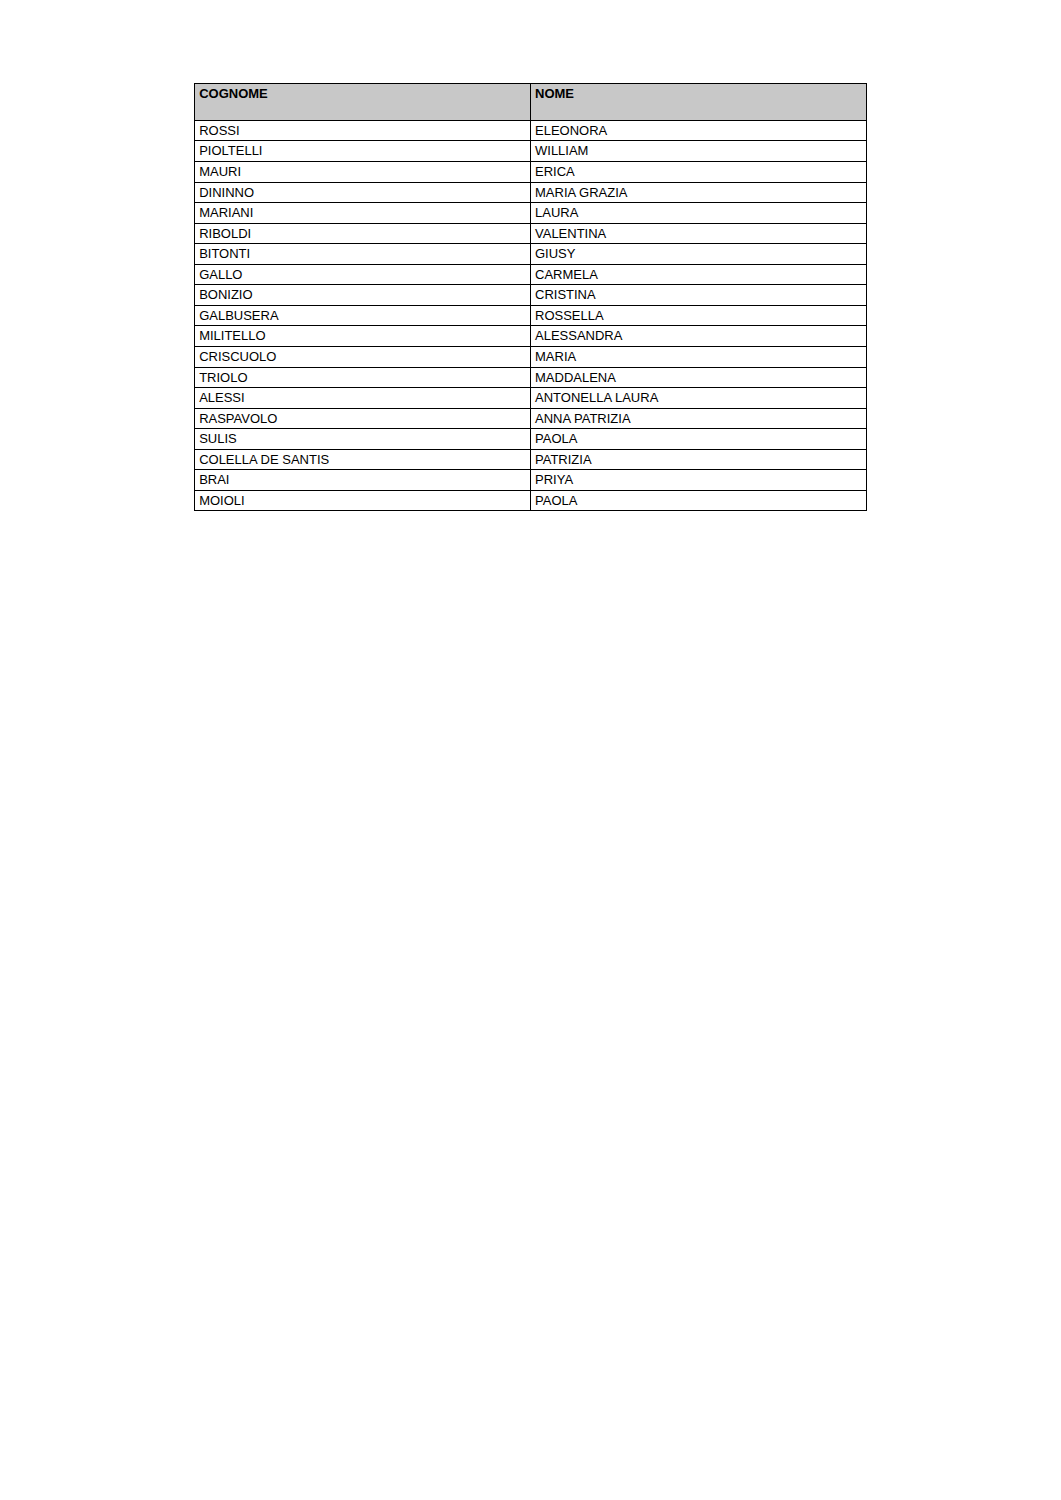| COGNOME | NOME |
| --- | --- |
| ROSSI | ELEONORA |
| PIOLTELLI | WILLIAM |
| MAURI | ERICA |
| DININNO | MARIA GRAZIA |
| MARIANI | LAURA |
| RIBOLDI | VALENTINA |
| BITONTI | GIUSY |
| GALLO | CARMELA |
| BONIZIO | CRISTINA |
| GALBUSERA | ROSSELLA |
| MILITELLO | ALESSANDRA |
| CRISCUOLO | MARIA |
| TRIOLO | MADDALENA |
| ALESSI | ANTONELLA LAURA |
| RASPAVOLO | ANNA PATRIZIA |
| SULIS | PAOLA |
| COLELLA DE SANTIS | PATRIZIA |
| BRAI | PRIYA |
| MOIOLI | PAOLA |